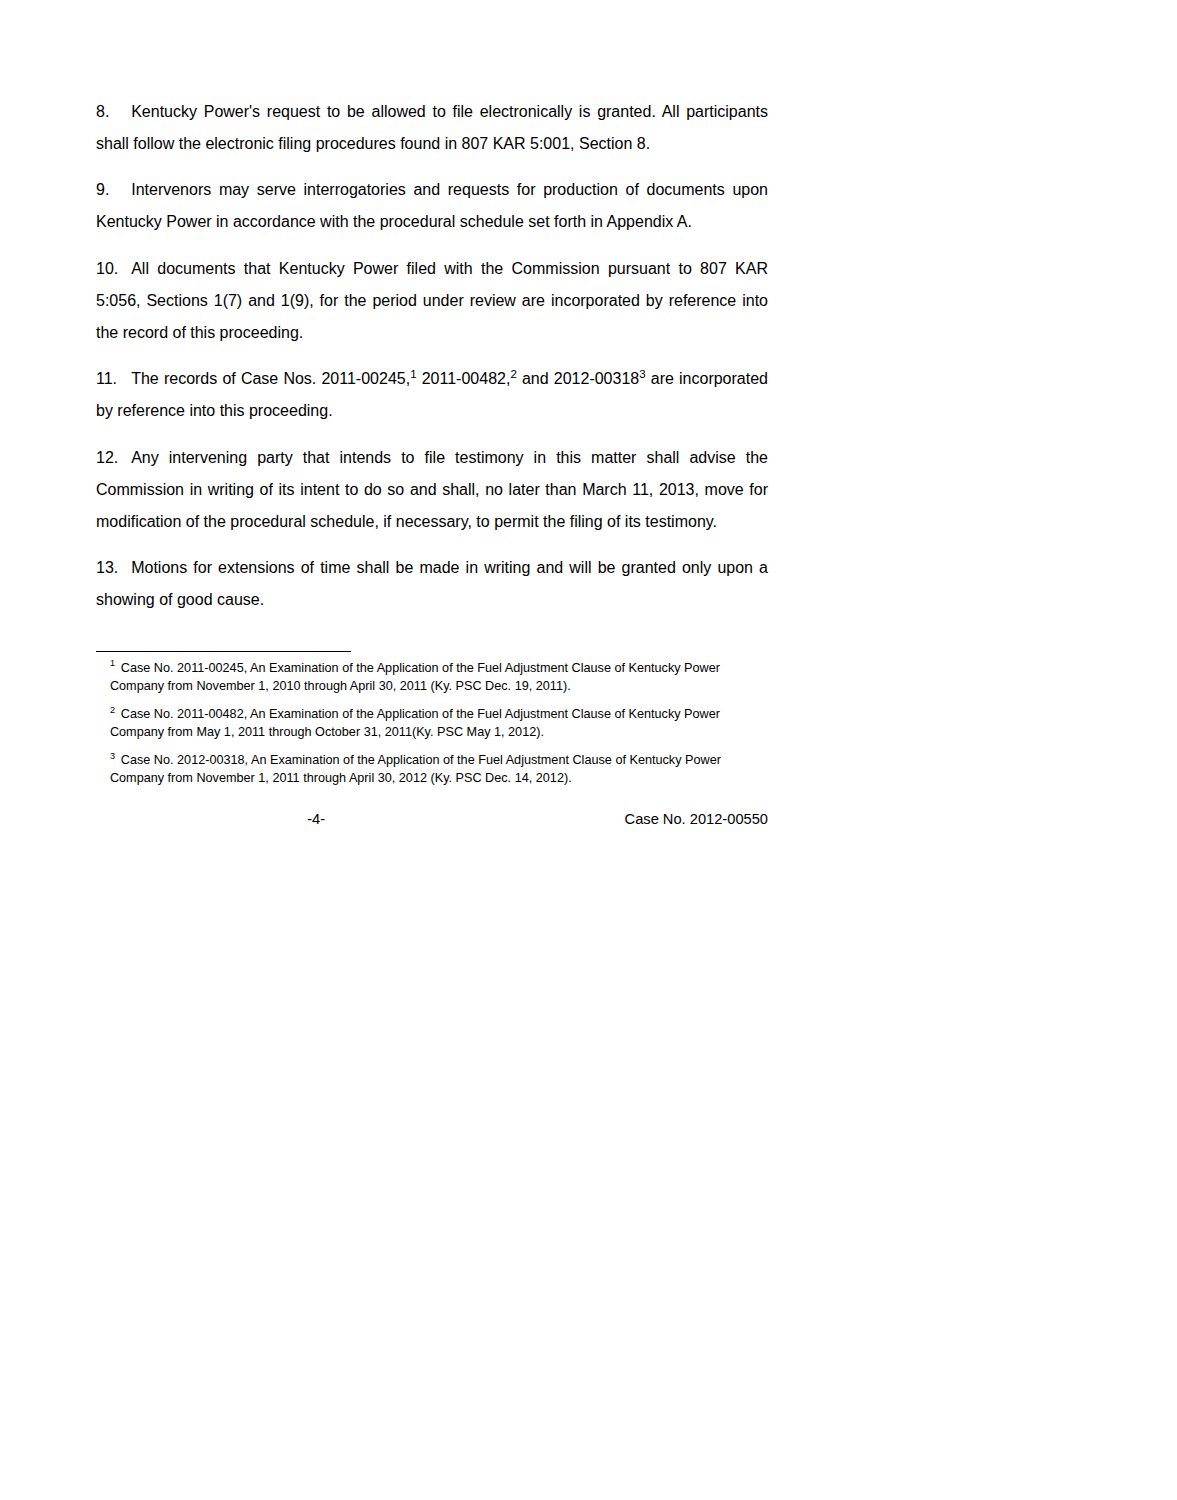8. Kentucky Power's request to be allowed to file electronically is granted. All participants shall follow the electronic filing procedures found in 807 KAR 5:001, Section 8.
9. Intervenors may serve interrogatories and requests for production of documents upon Kentucky Power in accordance with the procedural schedule set forth in Appendix A.
10. All documents that Kentucky Power filed with the Commission pursuant to 807 KAR 5:056, Sections 1(7) and 1(9), for the period under review are incorporated by reference into the record of this proceeding.
11. The records of Case Nos. 2011-00245,1 2011-00482,2 and 2012-003183 are incorporated by reference into this proceeding.
12. Any intervening party that intends to file testimony in this matter shall advise the Commission in writing of its intent to do so and shall, no later than March 11, 2013, move for modification of the procedural schedule, if necessary, to permit the filing of its testimony.
13. Motions for extensions of time shall be made in writing and will be granted only upon a showing of good cause.
1 Case No. 2011-00245, An Examination of the Application of the Fuel Adjustment Clause of Kentucky Power Company from November 1, 2010 through April 30, 2011 (Ky. PSC Dec. 19, 2011).
2 Case No. 2011-00482, An Examination of the Application of the Fuel Adjustment Clause of Kentucky Power Company from May 1, 2011 through October 31, 2011(Ky. PSC May 1, 2012).
3 Case No. 2012-00318, An Examination of the Application of the Fuel Adjustment Clause of Kentucky Power Company from November 1, 2011 through April 30, 2012 (Ky. PSC Dec. 14, 2012).
-4- Case No. 2012-00550